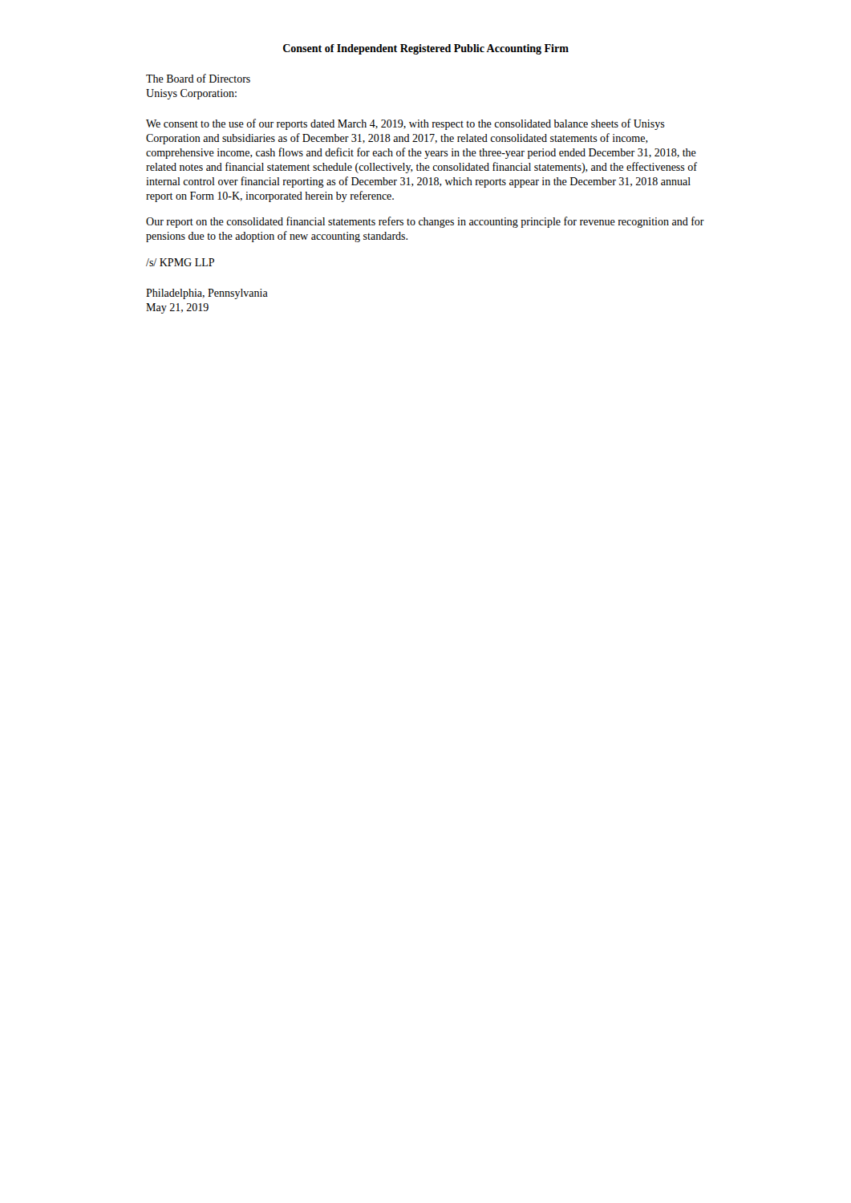Consent of Independent Registered Public Accounting Firm
The Board of Directors Unisys Corporation:
We consent to the use of our reports dated March 4, 2019, with respect to the consolidated balance sheets of Unisys Corporation and subsidiaries as of December 31, 2018 and 2017, the related consolidated statements of income, comprehensive income, cash flows and deficit for each of the years in the three-year period ended December 31, 2018, the related notes and financial statement schedule (collectively, the consolidated financial statements), and the effectiveness of internal control over financial reporting as of December 31, 2018, which reports appear in the December 31, 2018 annual report on Form 10-K, incorporated herein by reference.
Our report on the consolidated financial statements refers to changes in accounting principle for revenue recognition and for pensions due to the adoption of new accounting standards.
/s/ KPMG LLP
Philadelphia, Pennsylvania May 21, 2019